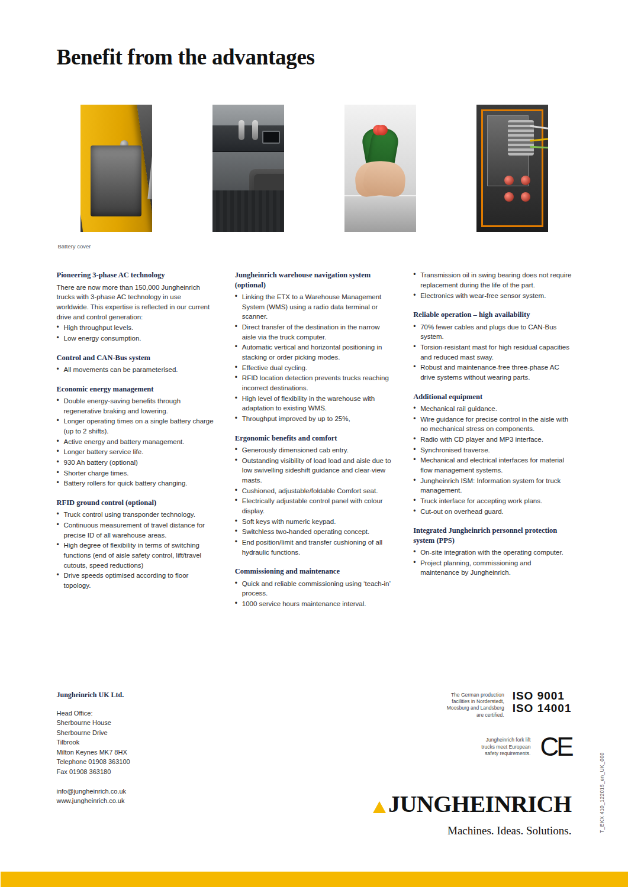Benefit from the advantages
Battery cover
Pioneering 3-phase AC technology
There are now more than 150,000 Jungheinrich trucks with 3-phase AC technology in use worldwide. This expertise is reflected in our current drive and control generation:
High throughput levels.
Low energy consumption.
Control and CAN-Bus system
All movements can be parameterised.
Economic energy management
Double energy-saving benefits through regenerative braking and lowering.
Longer operating times on a single battery charge (up to 2 shifts).
Active energy and battery management.
Longer battery service life.
930 Ah battery (optional)
Shorter charge times.
Battery rollers for quick battery changing.
RFID ground control (optional)
Truck control using transponder technology.
Continuous measurement of travel distance for precise ID of all warehouse areas.
High degree of flexibility in terms of switching functions (end of aisle safety control, lift/travel cutouts, speed reductions)
Drive speeds optimised according to floor topology.
Jungheinrich warehouse navigation system (optional)
Linking the ETX to a Warehouse Management System (WMS) using a radio data terminal or scanner.
Direct transfer of the destination in the narrow aisle via the truck computer.
Automatic vertical and horizontal positioning in stacking or order picking modes.
Effective dual cycling.
RFID location detection prevents trucks reaching incorrect destinations.
High level of flexibility in the warehouse with adaptation to existing WMS.
Throughput improved by up to 25%,
Ergonomic benefits and comfort
Generously dimensioned cab entry.
Outstanding visibility of load load and aisle due to low swivelling sideshift guidance and clear-view masts.
Cushioned, adjustable/foldable Comfort seat.
Electrically adjustable control panel with colour display.
Soft keys with numeric keypad.
Switchless two-handed operating concept.
End position/limit and transfer cushioning of all hydraulic functions.
Commissioning and maintenance
Quick and reliable commissioning using ‘teach-in’ process.
1000 service hours maintenance interval.
Transmission oil in swing bearing does not require replacement during the life of the part.
Electronics with wear-free sensor system.
Reliable operation – high availability
70% fewer cables and plugs due to CAN-Bus system.
Torsion-resistant mast for high residual capacities and reduced mast sway.
Robust and maintenance-free three-phase AC drive systems without wearing parts.
Additional equipment
Mechanical rail guidance.
Wire guidance for precise control in the aisle with no mechanical stress on components.
Radio with CD player and MP3 interface.
Synchronised traverse.
Mechanical and electrical interfaces for material flow management systems.
Jungheinrich ISM: Information system for truck management.
Truck interface for accepting work plans.
Cut-out on overhead guard.
Integrated Jungheinrich personnel protection system (PPS)
On-site integration with the operating computer.
Project planning, commissioning and maintenance by Jungheinrich.
Jungheinrich UK Ltd. Head Office:
Sherbourne House
Sherbourne Drive
Tilbrook
Milton Keynes MK7 8HX
Telephone 01908 363100
Fax 01908 363180
info@jungheinrich.co.uk
www.jungheinrich.co.uk
The German production
facilities in Norderstedt,
Moosburg and Landsberg
are certified.
ISO 9001
ISO 14001
Jungheinrich fork lift
trucks meet European
safety requirements.
CE
JUNGHEINRICH
Machines. Ideas. Solutions.
T_EKX 410_122015_en_UK_000